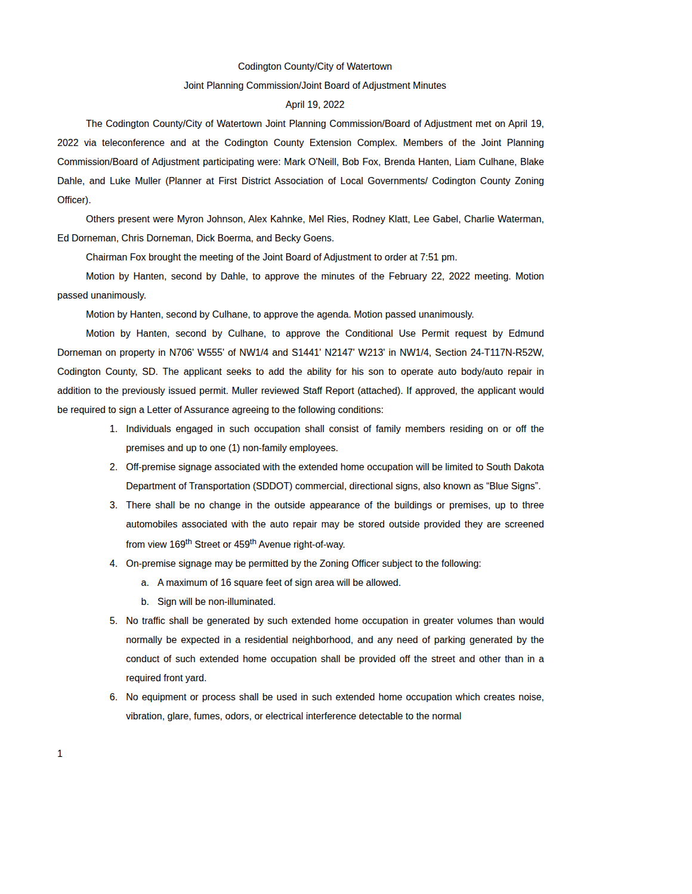Codington County/City of Watertown
Joint Planning Commission/Joint Board of Adjustment Minutes
April 19, 2022
The Codington County/City of Watertown Joint Planning Commission/Board of Adjustment met on April 19, 2022 via teleconference and at the Codington County Extension Complex. Members of the Joint Planning Commission/Board of Adjustment participating were: Mark O'Neill, Bob Fox, Brenda Hanten, Liam Culhane, Blake Dahle, and Luke Muller (Planner at First District Association of Local Governments/ Codington County Zoning Officer).
Others present were Myron Johnson, Alex Kahnke, Mel Ries, Rodney Klatt, Lee Gabel, Charlie Waterman, Ed Dorneman, Chris Dorneman, Dick Boerma, and Becky Goens.
Chairman Fox brought the meeting of the Joint Board of Adjustment to order at 7:51 pm.
Motion by Hanten, second by Dahle, to approve the minutes of the February 22, 2022 meeting. Motion passed unanimously.
Motion by Hanten, second by Culhane, to approve the agenda. Motion passed unanimously.
Motion by Hanten, second by Culhane, to approve the Conditional Use Permit request by Edmund Dorneman on property in N706' W555' of NW1/4 and S1441' N2147' W213' in NW1/4, Section 24-T117N-R52W, Codington County, SD. The applicant seeks to add the ability for his son to operate auto body/auto repair in addition to the previously issued permit. Muller reviewed Staff Report (attached). If approved, the applicant would be required to sign a Letter of Assurance agreeing to the following conditions:
Individuals engaged in such occupation shall consist of family members residing on or off the premises and up to one (1) non-family employees.
Off-premise signage associated with the extended home occupation will be limited to South Dakota Department of Transportation (SDDOT) commercial, directional signs, also known as “Blue Signs”.
There shall be no change in the outside appearance of the buildings or premises, up to three automobiles associated with the auto repair may be stored outside provided they are screened from view 169th Street or 459th Avenue right-of-way.
On-premise signage may be permitted by the Zoning Officer subject to the following:
A maximum of 16 square feet of sign area will be allowed.
Sign will be non-illuminated.
No traffic shall be generated by such extended home occupation in greater volumes than would normally be expected in a residential neighborhood, and any need of parking generated by the conduct of such extended home occupation shall be provided off the street and other than in a required front yard.
No equipment or process shall be used in such extended home occupation which creates noise, vibration, glare, fumes, odors, or electrical interference detectable to the normal
1